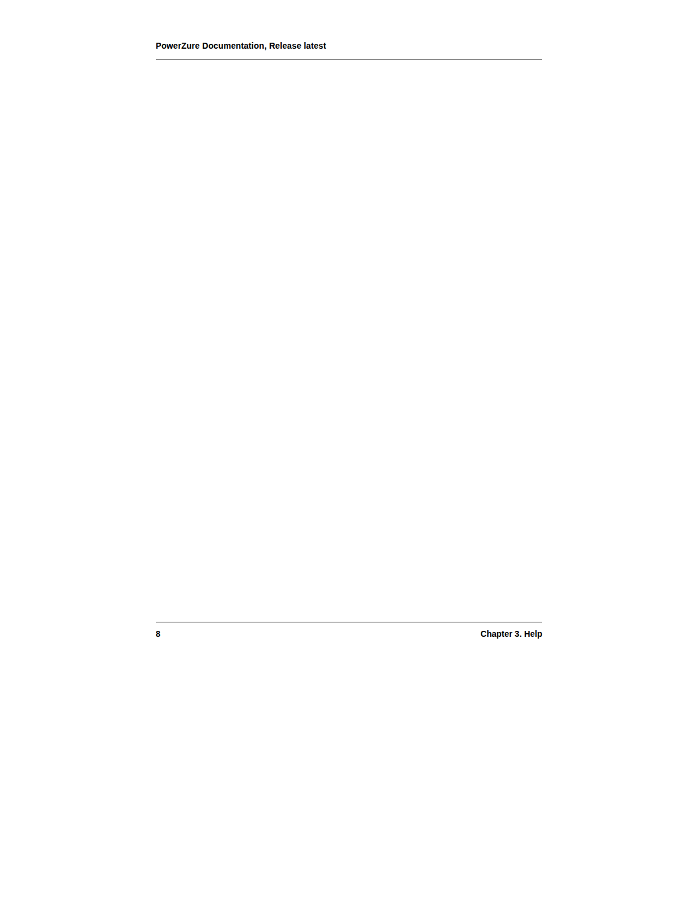PowerZure Documentation, Release latest
8 Chapter 3. Help